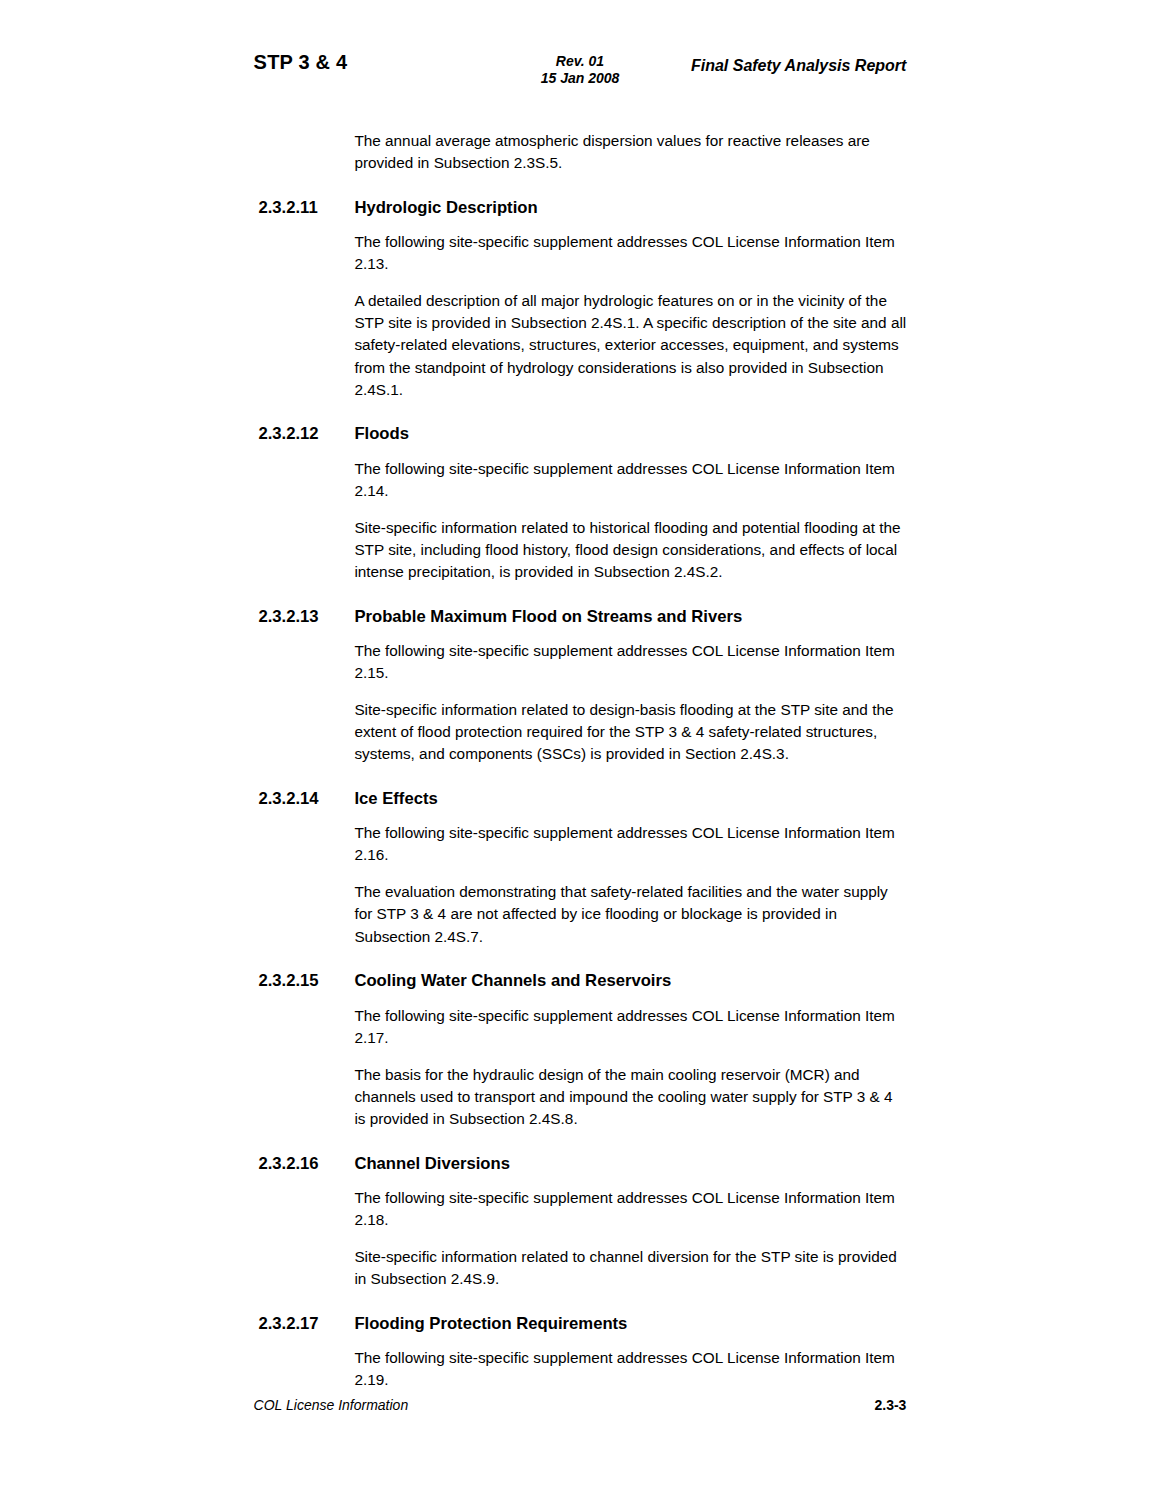Rev. 01
15 Jan 2008
STP 3 & 4
Final Safety Analysis Report
The annual average atmospheric dispersion values for reactive releases are provided in Subsection 2.3S.5.
2.3.2.11 Hydrologic Description
The following site-specific supplement addresses COL License Information Item 2.13.
A detailed description of all major hydrologic features on or in the vicinity of the STP site is provided in Subsection 2.4S.1. A specific description of the site and all safety-related elevations, structures, exterior accesses, equipment, and systems from the standpoint of hydrology considerations is also provided in Subsection 2.4S.1.
2.3.2.12 Floods
The following site-specific supplement addresses COL License Information Item 2.14.
Site-specific information related to historical flooding and potential flooding at the STP site, including flood history, flood design considerations, and effects of local intense precipitation, is provided in Subsection 2.4S.2.
2.3.2.13 Probable Maximum Flood on Streams and Rivers
The following site-specific supplement addresses COL License Information Item 2.15.
Site-specific information related to design-basis flooding at the STP site and the extent of flood protection required for the STP 3 & 4 safety-related structures, systems, and components (SSCs) is provided in Section 2.4S.3.
2.3.2.14 Ice Effects
The following site-specific supplement addresses COL License Information Item 2.16.
The evaluation demonstrating that safety-related facilities and the water supply for STP 3 & 4 are not affected by ice flooding or blockage is provided in Subsection 2.4S.7.
2.3.2.15 Cooling Water Channels and Reservoirs
The following site-specific supplement addresses COL License Information Item 2.17.
The basis for the hydraulic design of the main cooling reservoir (MCR) and channels used to transport and impound the cooling water supply for STP 3 & 4 is provided in Subsection 2.4S.8.
2.3.2.16 Channel Diversions
The following site-specific supplement addresses COL License Information Item 2.18.
Site-specific information related to channel diversion for the STP site is provided in Subsection 2.4S.9.
2.3.2.17 Flooding Protection Requirements
The following site-specific supplement addresses COL License Information Item 2.19.
COL License Information
2.3-3